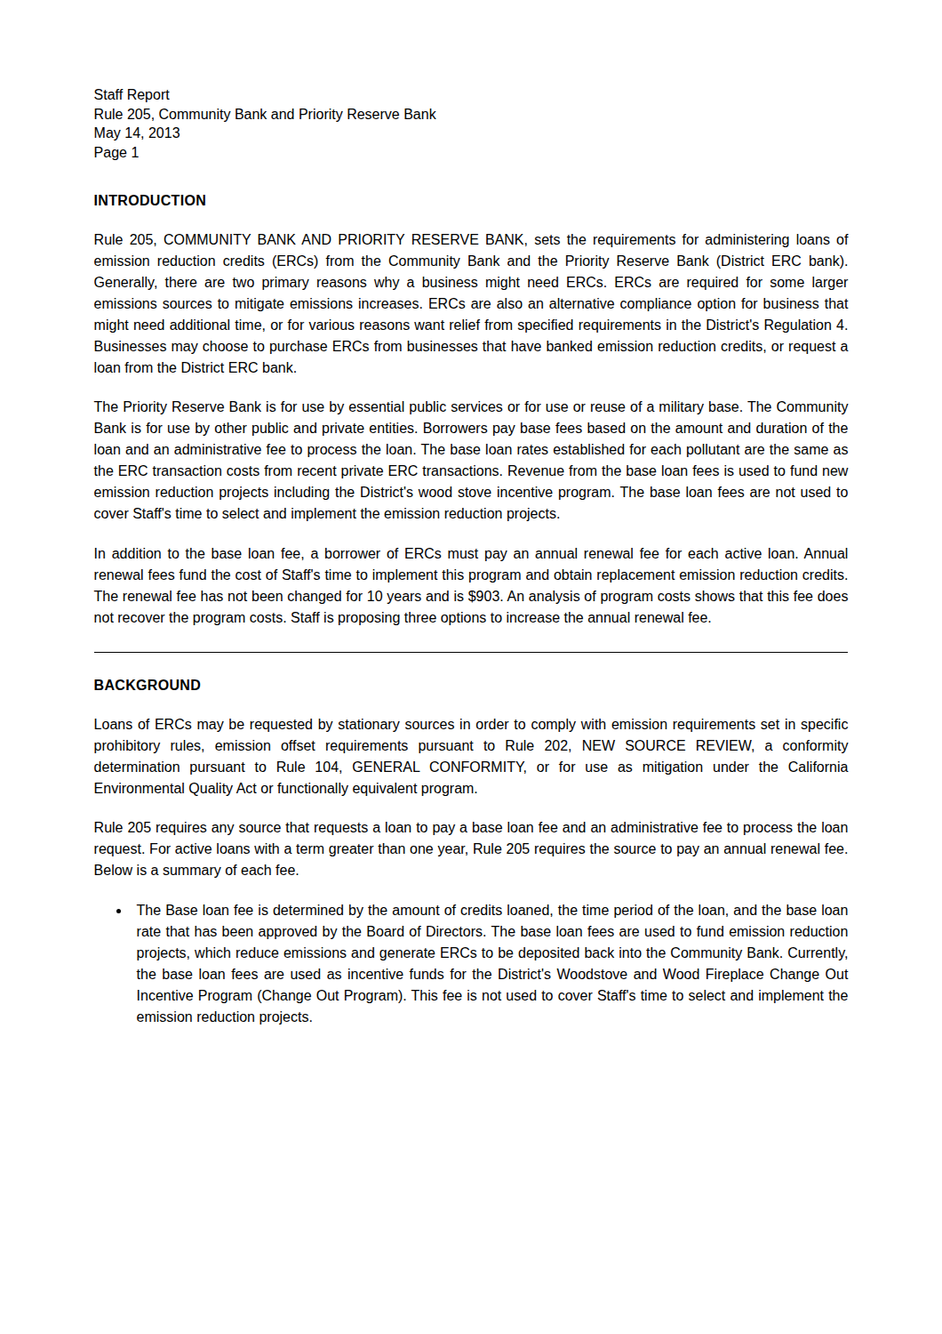Staff Report
Rule 205, Community Bank and Priority Reserve Bank
May 14, 2013
Page 1
INTRODUCTION
Rule 205, COMMUNITY BANK AND PRIORITY RESERVE BANK, sets the requirements for administering loans of emission reduction credits (ERCs) from the Community Bank and the Priority Reserve Bank (District ERC bank). Generally, there are two primary reasons why a business might need ERCs. ERCs are required for some larger emissions sources to mitigate emissions increases. ERCs are also an alternative compliance option for business that might need additional time, or for various reasons want relief from specified requirements in the District's Regulation 4. Businesses may choose to purchase ERCs from businesses that have banked emission reduction credits, or request a loan from the District ERC bank.
The Priority Reserve Bank is for use by essential public services or for use or reuse of a military base. The Community Bank is for use by other public and private entities. Borrowers pay base fees based on the amount and duration of the loan and an administrative fee to process the loan. The base loan rates established for each pollutant are the same as the ERC transaction costs from recent private ERC transactions. Revenue from the base loan fees is used to fund new emission reduction projects including the District's wood stove incentive program. The base loan fees are not used to cover Staff's time to select and implement the emission reduction projects.
In addition to the base loan fee, a borrower of ERCs must pay an annual renewal fee for each active loan. Annual renewal fees fund the cost of Staff's time to implement this program and obtain replacement emission reduction credits. The renewal fee has not been changed for 10 years and is $903. An analysis of program costs shows that this fee does not recover the program costs. Staff is proposing three options to increase the annual renewal fee.
BACKGROUND
Loans of ERCs may be requested by stationary sources in order to comply with emission requirements set in specific prohibitory rules, emission offset requirements pursuant to Rule 202, NEW SOURCE REVIEW, a conformity determination pursuant to Rule 104, GENERAL CONFORMITY, or for use as mitigation under the California Environmental Quality Act or functionally equivalent program.
Rule 205 requires any source that requests a loan to pay a base loan fee and an administrative fee to process the loan request. For active loans with a term greater than one year, Rule 205 requires the source to pay an annual renewal fee. Below is a summary of each fee.
The Base loan fee is determined by the amount of credits loaned, the time period of the loan, and the base loan rate that has been approved by the Board of Directors. The base loan fees are used to fund emission reduction projects, which reduce emissions and generate ERCs to be deposited back into the Community Bank. Currently, the base loan fees are used as incentive funds for the District's Woodstove and Wood Fireplace Change Out Incentive Program (Change Out Program). This fee is not used to cover Staff's time to select and implement the emission reduction projects.